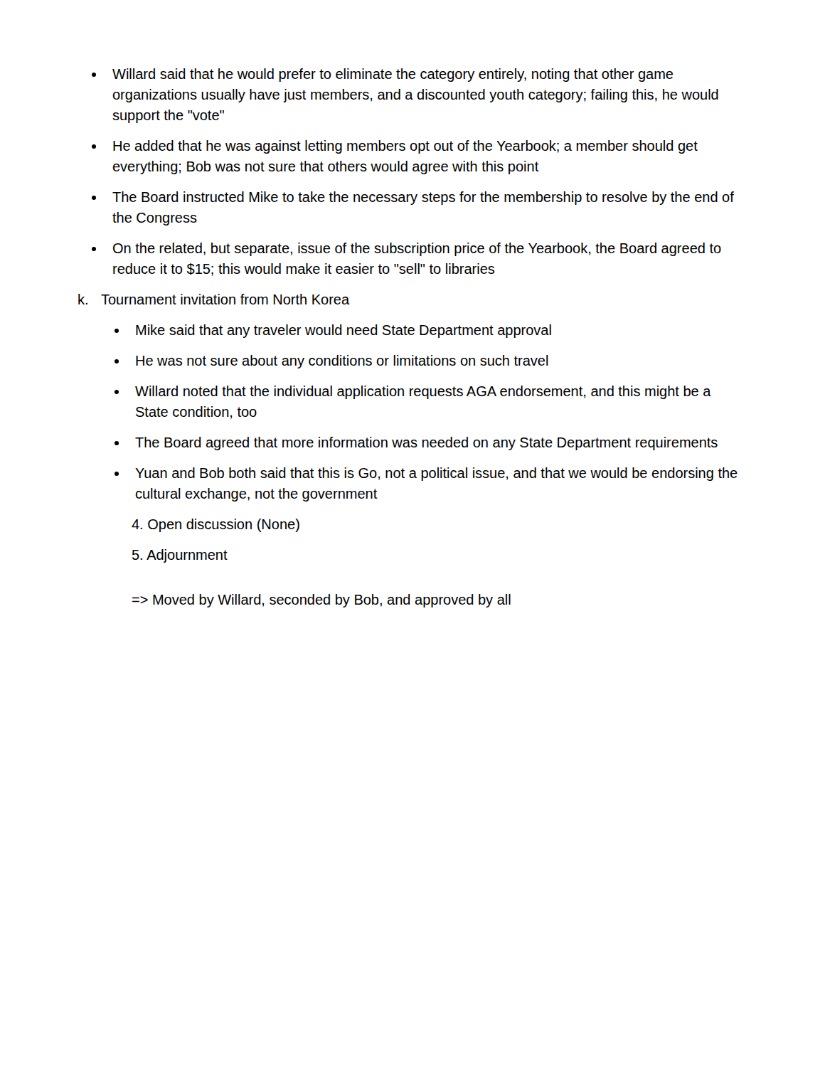Willard said that he would prefer to eliminate the category entirely, noting that other game organizations usually have just members, and a discounted youth category; failing this, he would support the "vote"
He added that he was against letting members opt out of the Yearbook; a member should get everything; Bob was not sure that others would agree with this point
The Board instructed Mike to take the necessary steps for the membership to resolve by the end of the Congress
On the related, but separate, issue of the subscription price of the Yearbook, the Board agreed to reduce it to $15; this would make it easier to "sell" to libraries
Tournament invitation from North Korea
Mike said that any traveler would need State Department approval
He was not sure about any conditions or limitations on such travel
Willard noted that the individual application requests AGA endorsement, and this might be a State condition, too
The Board agreed that more information was needed on any State Department requirements
Yuan and Bob both said that this is Go, not a political issue, and that we would be endorsing the cultural exchange, not the government
4. Open discussion (None)
5. Adjournment
=> Moved by Willard, seconded by Bob, and approved by all